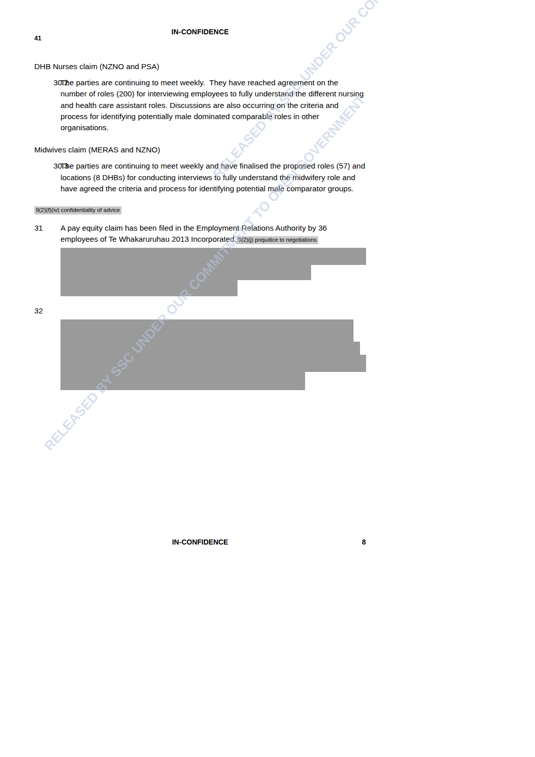IN-CONFIDENCE
41
DHB Nurses claim (NZNO and PSA)
30.2
The parties are continuing to meet weekly. They have reached agreement on the number of roles (200) for interviewing employees to fully understand the different nursing and health care assistant roles. Discussions are also occurring on the criteria and process for identifying potentially male dominated comparable roles in other organisations.
Midwives claim (MERAS and NZNO)
30.3
The parties are continuing to meet weekly and have finalised the proposed roles (57) and locations (8 DHBs) for conducting interviews to fully understand the midwifery role and have agreed the criteria and process for identifying potential male comparator groups.
9(2)(f)(iv) confidentiality of advice
31
A pay equity claim has been filed in the Employment Relations Authority by 36 employees of Te Whakaruruhau 2013 Incorporated,9(2)(j) prejudice to negotiations
32
RELEASED BY SSC UNDER OUR COMMITMENT TO OPEN GOVERNMENT
RELEASED BY SSC UNDER OUR COMMITMENT TO OPEN GOVERNMENT
IN-CONFIDENCE
8